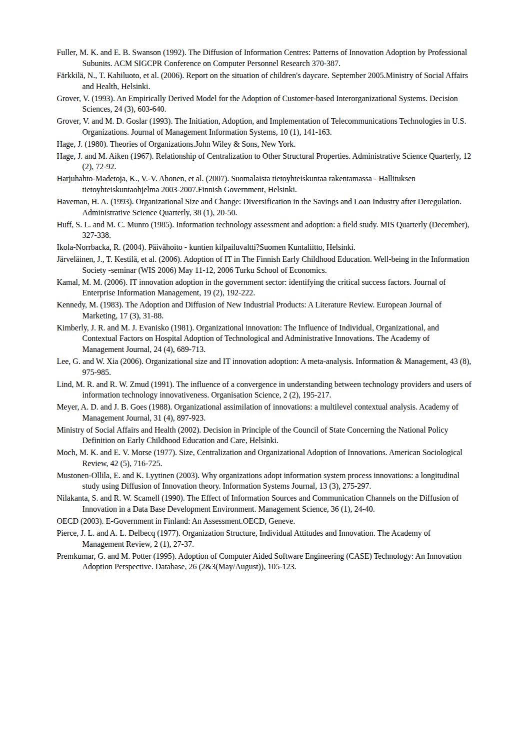Fuller, M. K. and E. B. Swanson (1992). The Diffusion of Information Centres: Patterns of Innovation Adoption by Professional Subunits. ACM SIGCPR Conference on Computer Personnel Research 370-387.
Färkkilä, N., T. Kahiluoto, et al. (2006). Report on the situation of children's daycare. September 2005.Ministry of Social Affairs and Health, Helsinki.
Grover, V. (1993). An Empirically Derived Model for the Adoption of Customer-based Interorganizational Systems. Decision Sciences, 24 (3), 603-640.
Grover, V. and M. D. Goslar (1993). The Initiation, Adoption, and Implementation of Telecommunications Technologies in U.S. Organizations. Journal of Management Information Systems, 10 (1), 141-163.
Hage, J. (1980). Theories of Organizations.John Wiley & Sons, New York.
Hage, J. and M. Aiken (1967). Relationship of Centralization to Other Structural Properties. Administrative Science Quarterly, 12 (2), 72-92.
Harjuhahto-Madetoja, K., V.-V. Ahonen, et al. (2007). Suomalaista tietoyhteiskuntaa rakentamassa - Hallituksen tietoyhteiskuntaohjelma 2003-2007.Finnish Government, Helsinki.
Haveman, H. A. (1993). Organizational Size and Change: Diversification in the Savings and Loan Industry after Deregulation. Administrative Science Quarterly, 38 (1), 20-50.
Huff, S. L. and M. C. Munro (1985). Information technology assessment and adoption: a field study. MIS Quarterly (December), 327-338.
Ikola-Norrbacka, R. (2004). Päivähoito - kuntien kilpailuvaltti?Suomen Kuntaliitto, Helsinki.
Järveläinen, J., T. Kestilä, et al. (2006). Adoption of IT in The Finnish Early Childhood Education. Well-being in the Information Society -seminar (WIS 2006) May 11-12, 2006 Turku School of Economics.
Kamal, M. M. (2006). IT innovation adoption in the government sector: identifying the critical success factors. Journal of Enterprise Information Management, 19 (2), 192-222.
Kennedy, M. (1983). The Adoption and Diffusion of New Industrial Products: A Literature Review. European Journal of Marketing, 17 (3), 31-88.
Kimberly, J. R. and M. J. Evanisko (1981). Organizational innovation: The Influence of Individual, Organizational, and Contextual Factors on Hospital Adoption of Technological and Administrative Innovations. The Academy of Management Journal, 24 (4), 689-713.
Lee, G. and W. Xia (2006). Organizational size and IT innovation adoption: A meta-analysis. Information & Management, 43 (8), 975-985.
Lind, M. R. and R. W. Zmud (1991). The influence of a convergence in understanding between technology providers and users of information technology innovativeness. Organisation Science, 2 (2), 195-217.
Meyer, A. D. and J. B. Goes (1988). Organizational assimilation of innovations: a multilevel contextual analysis. Academy of Management Journal, 31 (4), 897-923.
Ministry of Social Affairs and Health (2002). Decision in Principle of the Council of State Concerning the National Policy Definition on Early Childhood Education and Care, Helsinki.
Moch, M. K. and E. V. Morse (1977). Size, Centralization and Organizational Adoption of Innovations. American Sociological Review, 42 (5), 716-725.
Mustonen-Ollila, E. and K. Lyytinen (2003). Why organizations adopt information system process innovations: a longitudinal study using Diffusion of Innovation theory. Information Systems Journal, 13 (3), 275-297.
Nilakanta, S. and R. W. Scamell (1990). The Effect of Information Sources and Communication Channels on the Diffusion of Innovation in a Data Base Development Environment. Management Science, 36 (1), 24-40.
OECD (2003). E-Government in Finland: An Assessment.OECD, Geneve.
Pierce, J. L. and A. L. Delbecq (1977). Organization Structure, Individual Attitudes and Innovation. The Academy of Management Review, 2 (1), 27-37.
Premkumar, G. and M. Potter (1995). Adoption of Computer Aided Software Engineering (CASE) Technology: An Innovation Adoption Perspective. Database, 26 (2&3(May/August)), 105-123.